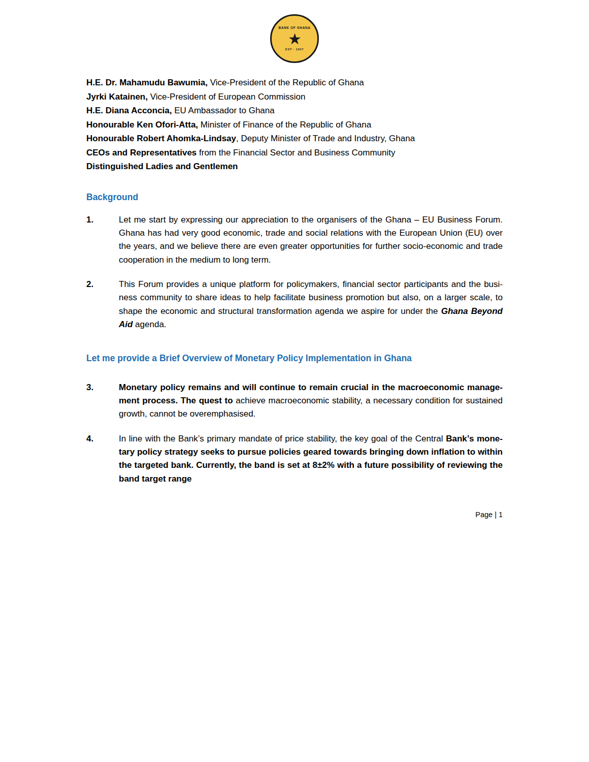Bank of Ghana ★ Est · 1957
H.E. Dr. Mahamudu Bawumia, Vice-President of the Republic of Ghana
Jyrki Katainen, Vice-President of European Commission
H.E. Diana Acconcia, EU Ambassador to Ghana
Honourable Ken Ofori-Atta, Minister of Finance of the Republic of Ghana
Honourable Robert Ahomka-Lindsay, Deputy Minister of Trade and Industry, Ghana
CEOs and Representatives from the Financial Sector and Business Community
Distinguished Ladies and Gentlemen
Background
1. Let me start by expressing our appreciation to the organisers of the Ghana – EU Business Forum. Ghana has had very good economic, trade and social relations with the European Union (EU) over the years, and we believe there are even greater opportunities for further socio-economic and trade cooperation in the medium to long term.
2. This Forum provides a unique platform for policymakers, financial sector participants and the business community to share ideas to help facilitate business promotion but also, on a larger scale, to shape the economic and structural transformation agenda we aspire for under the Ghana Beyond Aid agenda.
Let me provide a Brief Overview of Monetary Policy Implementation in Ghana
3. Monetary policy remains and will continue to remain crucial in the macroeconomic management process. The quest to achieve macroeconomic stability, a necessary condition for sustained growth, cannot be overemphasised.
4. In line with the Bank’s primary mandate of price stability, the key goal of the Central Bank’s monetary policy strategy seeks to pursue policies geared towards bringing down inflation to within the targeted bank. Currently, the band is set at 8±2% with a future possibility of reviewing the band target range
Page | 1